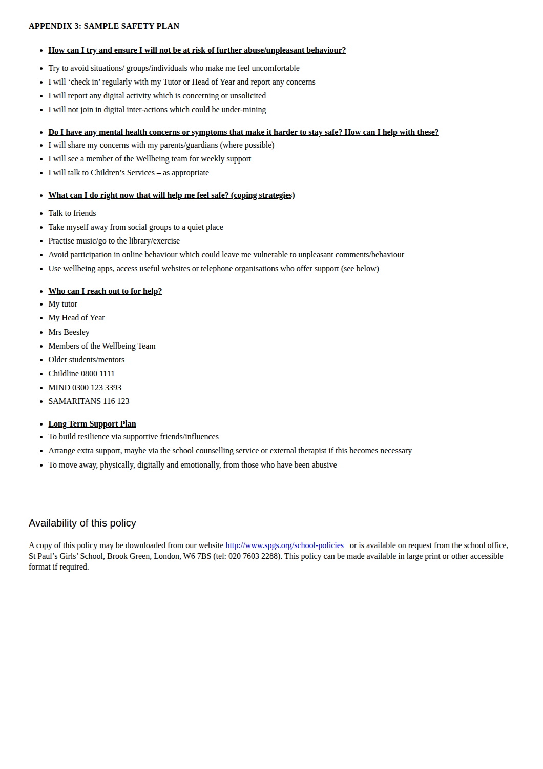APPENDIX 3: SAMPLE SAFETY PLAN
How can I try and ensure I will not be at risk of further abuse/unpleasant behaviour?
Try to avoid situations/ groups/individuals who make me feel uncomfortable
I will ‘check in’ regularly with my Tutor or Head of Year and report any concerns
I will report any digital activity which is concerning or unsolicited
I will not join in digital inter-actions which could be under-mining
Do I have any mental health concerns or symptoms that make it harder to stay safe? How can I help with these?
I will share my concerns with my parents/guardians (where possible)
I will see a member of the Wellbeing team for weekly support
I will talk to Children’s Services – as appropriate
What can I do right now that will help me feel safe? (coping strategies)
Talk to friends
Take myself away from social groups to a quiet place
Practise music/go to the library/exercise
Avoid participation in online behaviour which could leave me vulnerable to unpleasant comments/behaviour
Use wellbeing apps, access useful websites or telephone organisations who offer support (see below)
Who can I reach out to for help?
My tutor
My Head of Year
Mrs Beesley
Members of the Wellbeing Team
Older students/mentors
Childline 0800 1111
MIND 0300 123 3393
SAMARITANS 116 123
Long Term Support Plan
To build resilience via supportive friends/influences
Arrange extra support, maybe via the school counselling service or external therapist if this becomes necessary
To move away, physically, digitally and emotionally, from those who have been abusive
Availability of this policy
A copy of this policy may be downloaded from our website http://www.spgs.org/school-policies or is available on request from the school office, St Paul’s Girls’ School, Brook Green, London, W6 7BS (tel: 020 7603 2288). This policy can be made available in large print or other accessible format if required.